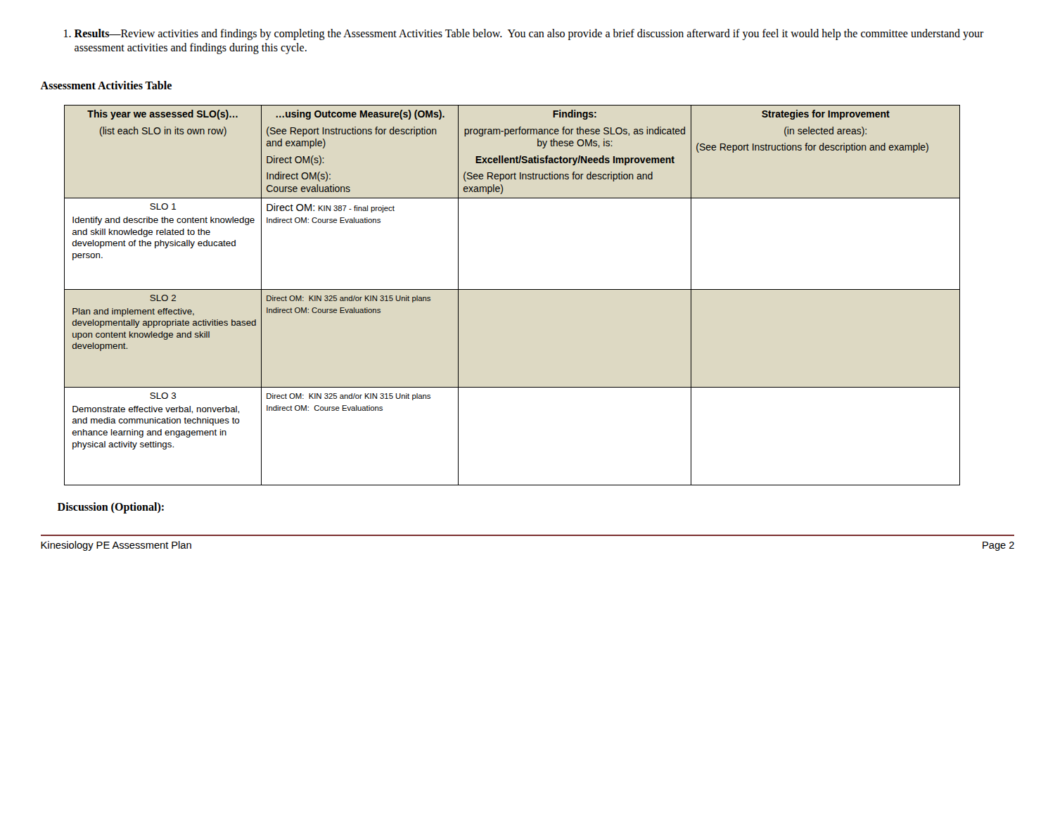Results—Review activities and findings by completing the Assessment Activities Table below. You can also provide a brief discussion afterward if you feel it would help the committee understand your assessment activities and findings during this cycle.
Assessment Activities Table
| This year we assessed SLO(s)… (list each SLO in its own row) | …using Outcome Measure(s) (OMs). (See Report Instructions for description and example) Direct OM(s): Indirect OM(s): Course evaluations | Findings: program-performance for these SLOs, as indicated by these OMs, is: Excellent/Satisfactory/Needs Improvement (See Report Instructions for description and example) | Strategies for Improvement (in selected areas): (See Report Instructions for description and example) |
| --- | --- | --- | --- |
| SLO 1 Identify and describe the content knowledge and skill knowledge related to the development of the physically educated person. | Direct OM: KIN 387 - final project Indirect OM: Course Evaluations | | |
| SLO 2 Plan and implement effective, developmentally appropriate activities based upon content knowledge and skill development. | Direct OM: KIN 325 and/or KIN 315 Unit plans Indirect OM: Course Evaluations | | |
| SLO 3 Demonstrate effective verbal, nonverbal, and media communication techniques to enhance learning and engagement in physical activity settings. | Direct OM: KIN 325 and/or KIN 315 Unit plans Indirect OM: Course Evaluations | | |
Discussion (Optional):
Kinesiology PE Assessment Plan Page 2